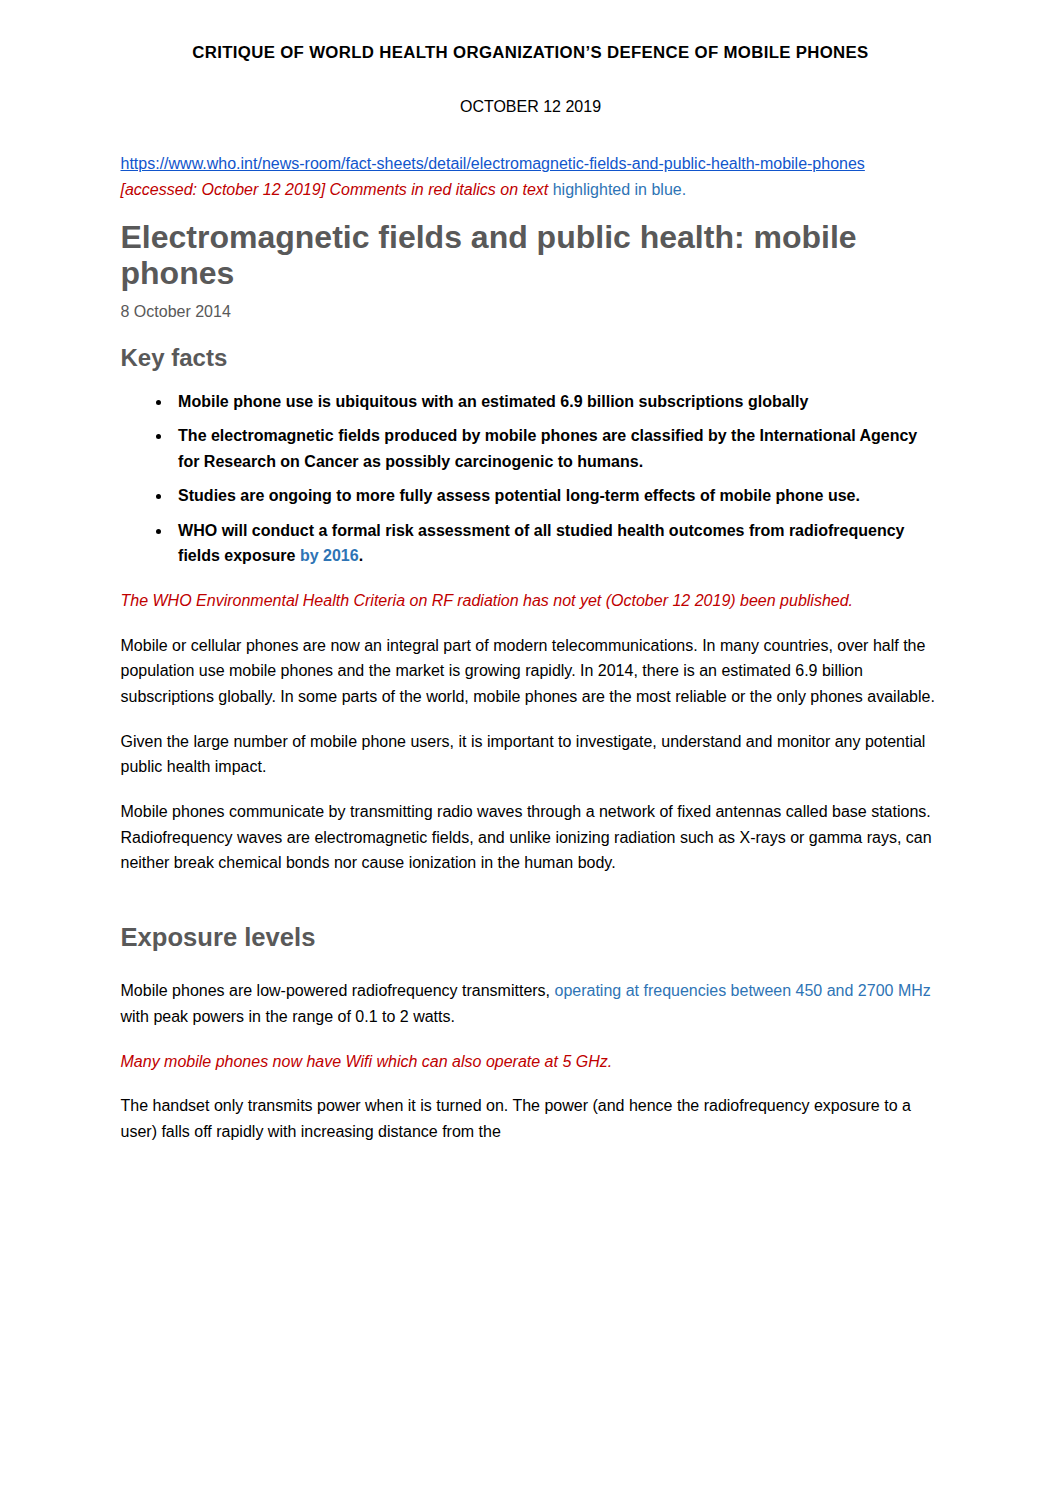CRITIQUE OF WORLD HEALTH ORGANIZATION’S DEFENCE OF MOBILE PHONES
OCTOBER 12 2019
https://www.who.int/news-room/fact-sheets/detail/electromagnetic-fields-and-public-health-mobile-phones
[accessed: October 12 2019] Comments in red italics on text highlighted in blue.
Electromagnetic fields and public health: mobile phones
8 October 2014
Key facts
Mobile phone use is ubiquitous with an estimated 6.9 billion subscriptions globally
The electromagnetic fields produced by mobile phones are classified by the International Agency for Research on Cancer as possibly carcinogenic to humans.
Studies are ongoing to more fully assess potential long-term effects of mobile phone use.
WHO will conduct a formal risk assessment of all studied health outcomes from radiofrequency fields exposure by 2016.
The WHO Environmental Health Criteria on RF radiation has not yet (October 12 2019) been published.
Mobile or cellular phones are now an integral part of modern telecommunications. In many countries, over half the population use mobile phones and the market is growing rapidly. In 2014, there is an estimated 6.9 billion subscriptions globally. In some parts of the world, mobile phones are the most reliable or the only phones available.
Given the large number of mobile phone users, it is important to investigate, understand and monitor any potential public health impact.
Mobile phones communicate by transmitting radio waves through a network of fixed antennas called base stations. Radiofrequency waves are electromagnetic fields, and unlike ionizing radiation such as X-rays or gamma rays, can neither break chemical bonds nor cause ionization in the human body.
Exposure levels
Mobile phones are low-powered radiofrequency transmitters, operating at frequencies between 450 and 2700 MHz with peak powers in the range of 0.1 to 2 watts.
Many mobile phones now have Wifi which can also operate at 5 GHz.
The handset only transmits power when it is turned on. The power (and hence the radiofrequency exposure to a user) falls off rapidly with increasing distance from the